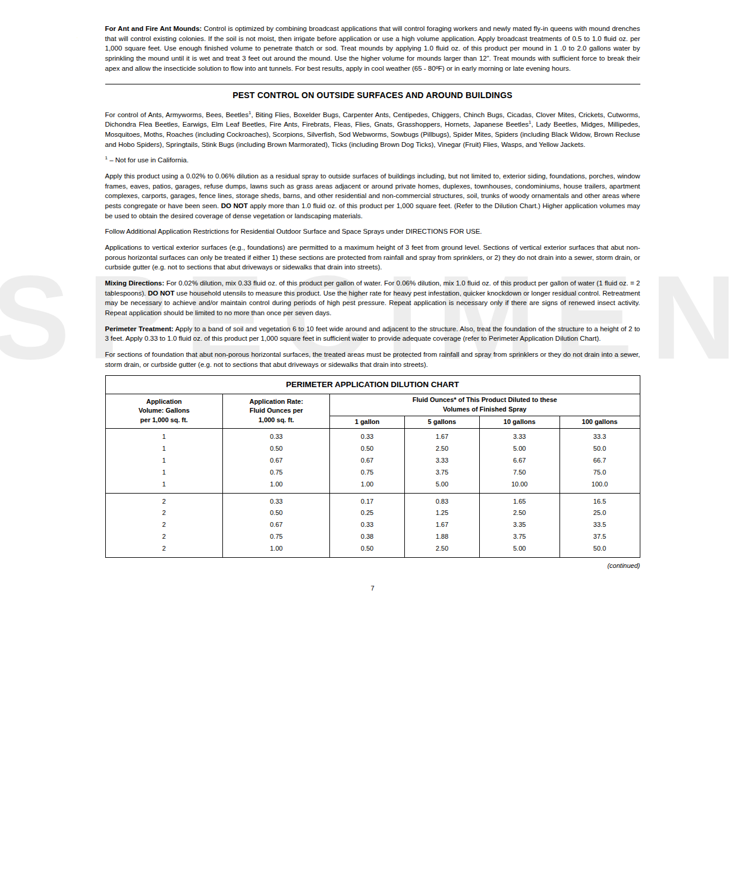SPECIMEN
For Ant and Fire Ant Mounds: Control is optimized by combining broadcast applications that will control foraging workers and newly mated fly-in queens with mound drenches that will control existing colonies. If the soil is not moist, then irrigate before application or use a high volume application. Apply broadcast treatments of 0.5 to 1.0 fluid oz. per 1,000 square feet. Use enough finished volume to penetrate thatch or sod. Treat mounds by applying 1.0 fluid oz. of this product per mound in 1 .0 to 2.0 gallons water by sprinkling the mound until it is wet and treat 3 feet out around the mound. Use the higher volume for mounds larger than 12”. Treat mounds with sufficient force to break their apex and allow the insecticide solution to flow into ant tunnels. For best results, apply in cool weather (65 - 80ºF) or in early morning or late evening hours.
PEST CONTROL ON OUTSIDE SURFACES AND AROUND BUILDINGS
For control of Ants, Armyworms, Bees, Beetles1, Biting Flies, Boxelder Bugs, Carpenter Ants, Centipedes, Chiggers, Chinch Bugs, Cicadas, Clover Mites, Crickets, Cutworms, Dichondra Flea Beetles, Earwigs, Elm Leaf Beetles, Fire Ants, Firebrats, Fleas, Flies, Gnats, Grasshoppers, Hornets, Japanese Beetles1, Lady Beetles, Midges, Millipedes, Mosquitoes, Moths, Roaches (including Cockroaches), Scorpions, Silverfish, Sod Webworms, Sowbugs (Pillbugs), Spider Mites, Spiders (including Black Widow, Brown Recluse and Hobo Spiders), Springtails, Stink Bugs (including Brown Marmorated), Ticks (including Brown Dog Ticks), Vinegar (Fruit) Flies, Wasps, and Yellow Jackets.
1 – Not for use in California.
Apply this product using a 0.02% to 0.06% dilution as a residual spray to outside surfaces of buildings including, but not limited to, exterior siding, foundations, porches, window frames, eaves, patios, garages, refuse dumps, lawns such as grass areas adjacent or around private homes, duplexes, townhouses, condominiums, house trailers, apartment complexes, carports, garages, fence lines, storage sheds, barns, and other residential and non-commercial structures, soil, trunks of woody ornamentals and other areas where pests congregate or have been seen. DO NOT apply more than 1.0 fluid oz. of this product per 1,000 square feet. (Refer to the Dilution Chart.) Higher application volumes may be used to obtain the desired coverage of dense vegetation or landscaping materials.
Follow Additional Application Restrictions for Residential Outdoor Surface and Space Sprays under DIRECTIONS FOR USE.
Applications to vertical exterior surfaces (e.g., foundations) are permitted to a maximum height of 3 feet from ground level. Sections of vertical exterior surfaces that abut non-porous horizontal surfaces can only be treated if either 1) these sections are protected from rainfall and spray from sprinklers, or 2) they do not drain into a sewer, storm drain, or curbside gutter (e.g. not to sections that abut driveways or sidewalks that drain into streets).
Mixing Directions: For 0.02% dilution, mix 0.33 fluid oz. of this product per gallon of water. For 0.06% dilution, mix 1.0 fluid oz. of this product per gallon of water (1 fluid oz. = 2 tablespoons). DO NOT use household utensils to measure this product. Use the higher rate for heavy pest infestation, quicker knockdown or longer residual control. Retreatment may be necessary to achieve and/or maintain control during periods of high pest pressure. Repeat application is necessary only if there are signs of renewed insect activity. Repeat application should be limited to no more than once per seven days.
Perimeter Treatment: Apply to a band of soil and vegetation 6 to 10 feet wide around and adjacent to the structure. Also, treat the foundation of the structure to a height of 2 to 3 feet. Apply 0.33 to 1.0 fluid oz. of this product per 1,000 square feet in sufficient water to provide adequate coverage (refer to Perimeter Application Dilution Chart).
For sections of foundation that abut non-porous horizontal surfaces, the treated areas must be protected from rainfall and spray from sprinklers or they do not drain into a sewer, storm drain, or curbside gutter (e.g. not to sections that abut driveways or sidewalks that drain into streets).
PERIMETER APPLICATION DILUTION CHART
| Application Volume: Gallons per 1,000 sq. ft. | Application Rate: Fluid Ounces per 1,000 sq. ft. | Fluid Ounces* of This Product Diluted to these Volumes of Finished Spray |
| --- | --- | --- |
| 1 gallon | 5 gallons | 10 gallons | 100 gallons |
| 1 | 0.33 | 0.33 | 1.67 | 3.33 | 33.3 |
| 1 | 0.50 | 0.50 | 2.50 | 5.00 | 50.0 |
| 1 | 0.67 | 0.67 | 3.33 | 6.67 | 66.7 |
| 1 | 0.75 | 0.75 | 3.75 | 7.50 | 75.0 |
| 1 | 1.00 | 1.00 | 5.00 | 10.00 | 100.0 |
| 2 | 0.33 | 0.17 | 0.83 | 1.65 | 16.5 |
| 2 | 0.50 | 0.25 | 1.25 | 2.50 | 25.0 |
| 2 | 0.67 | 0.33 | 1.67 | 3.35 | 33.5 |
| 2 | 0.75 | 0.38 | 1.88 | 3.75 | 37.5 |
| 2 | 1.00 | 0.50 | 2.50 | 5.00 | 50.0 |
(continued)
7